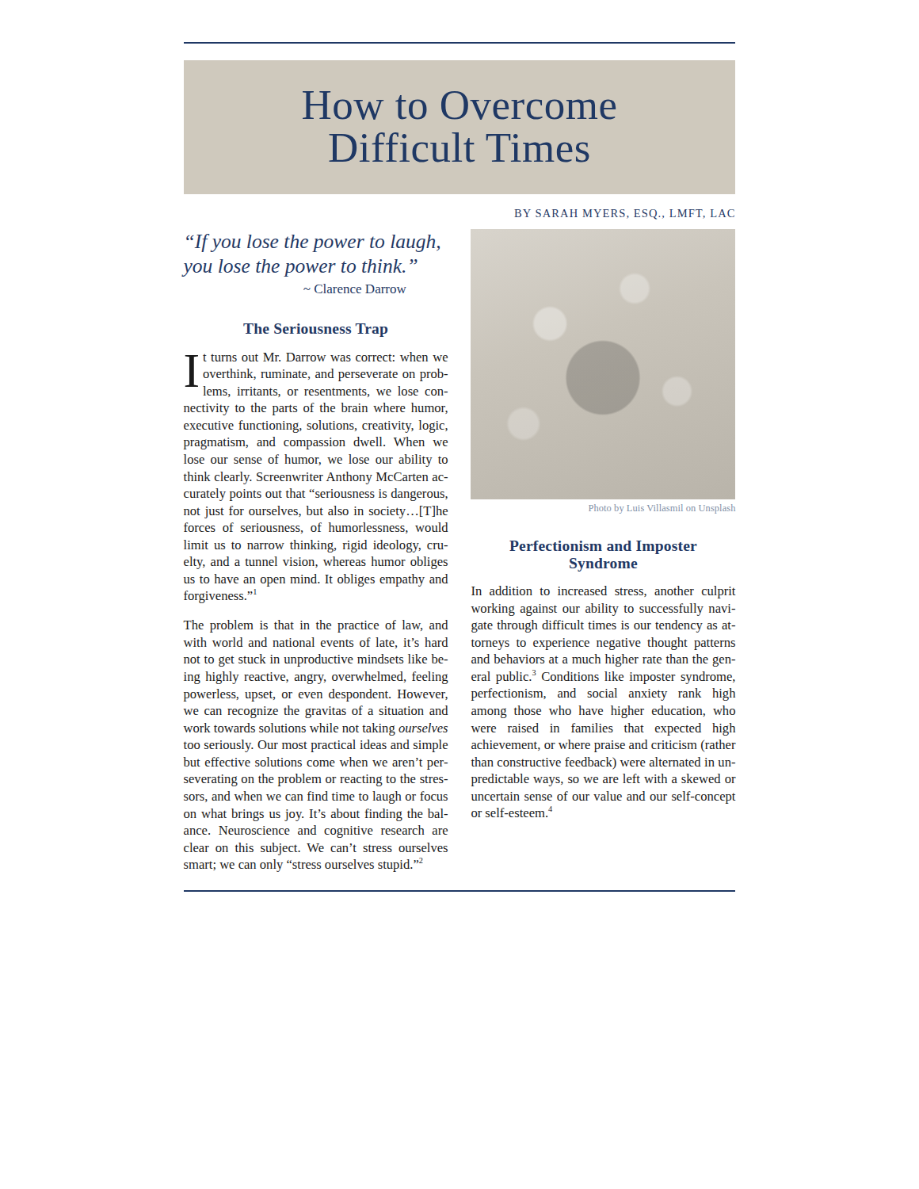How to Overcome
Difficult Times
By Sarah Myers, Esq., LMFT, LAC
“If you lose the power to laugh, you lose the power to think.”
~ Clarence Darrow
The Seriousness Trap
It turns out Mr. Darrow was correct: when we overthink, ruminate, and perseverate on problems, irritants, or resentments, we lose connectivity to the parts of the brain where humor, executive functioning, solutions, creativity, logic, pragmatism, and compassion dwell. When we lose our sense of humor, we lose our ability to think clearly. Screenwriter Anthony McCarten accurately points out that “seriousness is dangerous, not just for ourselves, but also in society…[T]he forces of seriousness, of humorlessness, would limit us to narrow thinking, rigid ideology, cruelty, and a tunnel vision, whereas humor obliges us to have an open mind. It obliges empathy and forgiveness.”1
The problem is that in the practice of law, and with world and national events of late, it’s hard not to get stuck in unproductive mindsets like being highly reactive, angry, overwhelmed, feeling powerless, upset, or even despondent. However, we can recognize the gravitas of a situation and work towards solutions while not taking ourselves too seriously. Our most practical ideas and simple but effective solutions come when we aren’t perseverating on the problem or reacting to the stressors, and when we can find time to laugh or focus on what brings us joy. It’s about finding the balance. Neuroscience and cognitive research are clear on this subject. We can’t stress ourselves smart; we can only “stress ourselves stupid.”2
Photo by Luis Villasmil on Unsplash
Perfectionism and Imposter
Syndrome
In addition to increased stress, another culprit working against our ability to successfully navigate through difficult times is our tendency as attorneys to experience negative thought patterns and behaviors at a much higher rate than the general public.3 Conditions like imposter syndrome, perfectionism, and social anxiety rank high among those who have higher education, who were raised in families that expected high achievement, or where praise and criticism (rather than constructive feedback) were alternated in unpredictable ways, so we are left with a skewed or uncertain sense of our value and our self-concept or self-esteem.4